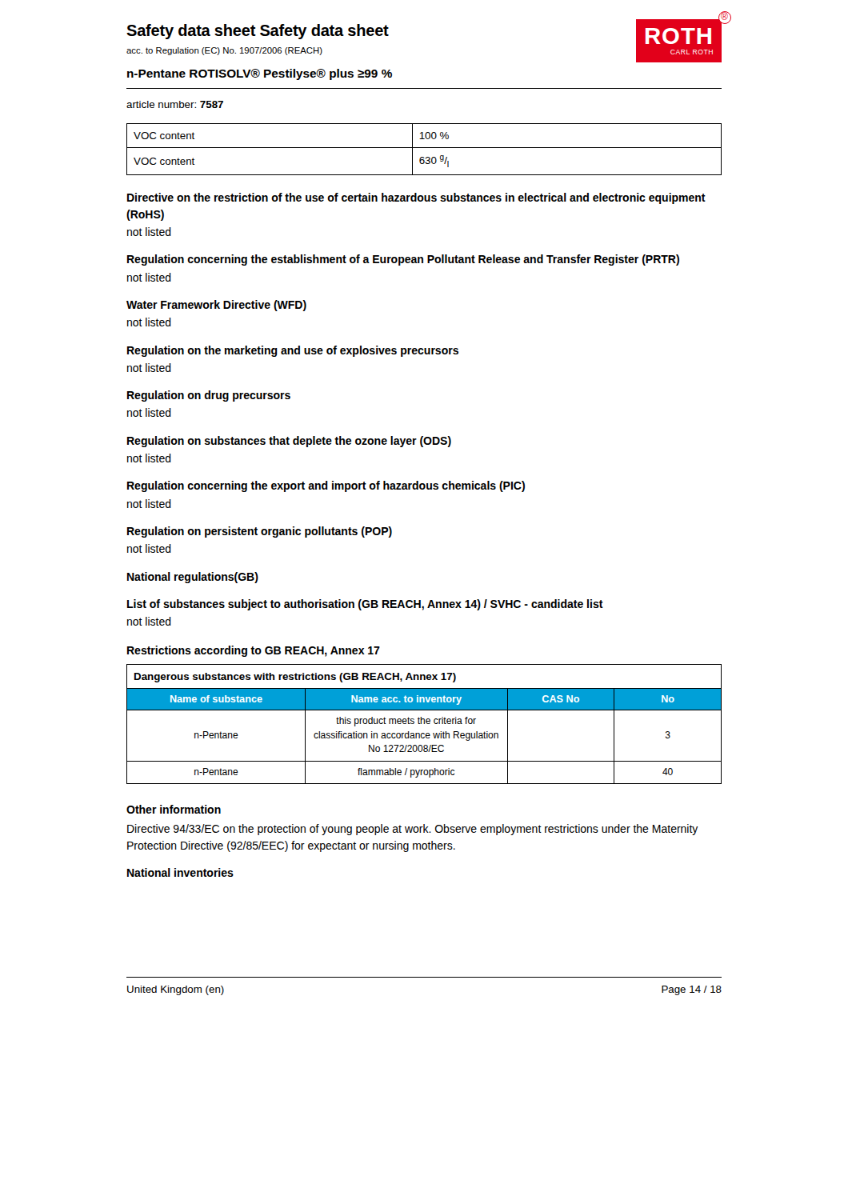Safety data sheet Safety data sheet
acc. to Regulation (EC) No. 1907/2006 (REACH)
n-Pentane ROTISOLV® Pestilyse® plus ≥99 %
ROTH®CARL ROTH
article number: 7587
| VOC content | 100 % |
| VOC content | 630 g / l |
Directive on the restriction of the use of certain hazardous substances in electrical and electronic equipment (RoHS)
not listed
Regulation concerning the establishment of a European Pollutant Release and Transfer Register (PRTR)
not listed
Water Framework Directive (WFD)
not listed
Regulation on the marketing and use of explosives precursors
not listed
Regulation on drug precursors
not listed
Regulation on substances that deplete the ozone layer (ODS)
not listed
Regulation concerning the export and import of hazardous chemicals (PIC)
not listed
Regulation on persistent organic pollutants (POP)
not listed
National regulations(GB)
List of substances subject to authorisation (GB REACH, Annex 14) / SVHC - candidate list
not listed
Restrictions according to GB REACH, Annex 17
Dangerous substances with restrictions (GB REACH, Annex 17)
| Name of substance | Name acc. to inventory | CAS No | No |
| --- | --- | --- | --- |
| n-Pentane | this product meets the criteria for classification in accordance with Regulation No 1272/2008/EC | | 3 |
| n-Pentane | flammable / pyrophoric | | 40 |
Other information
Directive 94/33/EC on the protection of young people at work. Observe employment restrictions under the Maternity Protection Directive (92/85/EEC) for expectant or nursing mothers.
National inventories
United Kingdom (en) Page 14 / 18